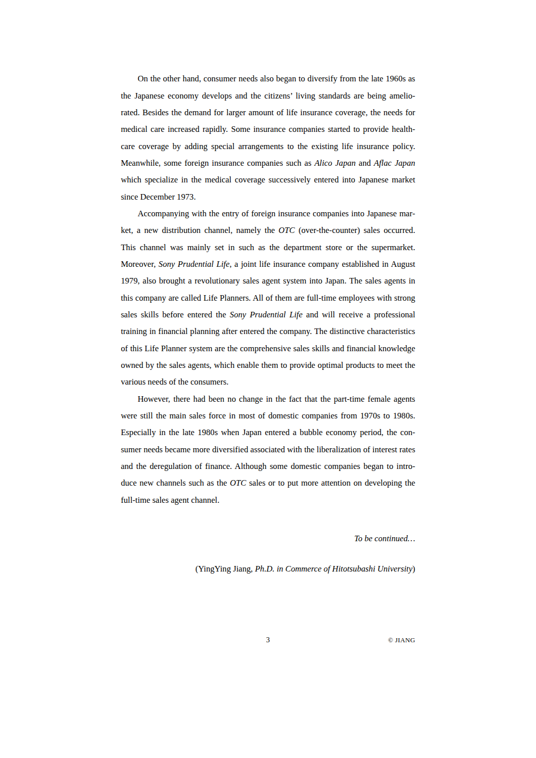On the other hand, consumer needs also began to diversify from the late 1960s as the Japanese economy develops and the citizens’ living standards are being ameliorated. Besides the demand for larger amount of life insurance coverage, the needs for medical care increased rapidly. Some insurance companies started to provide healthcare coverage by adding special arrangements to the existing life insurance policy. Meanwhile, some foreign insurance companies such as Alico Japan and Aflac Japan which specialize in the medical coverage successively entered into Japanese market since December 1973.
Accompanying with the entry of foreign insurance companies into Japanese market, a new distribution channel, namely the OTC (over-the-counter) sales occurred. This channel was mainly set in such as the department store or the supermarket. Moreover, Sony Prudential Life, a joint life insurance company established in August 1979, also brought a revolutionary sales agent system into Japan. The sales agents in this company are called Life Planners. All of them are full-time employees with strong sales skills before entered the Sony Prudential Life and will receive a professional training in financial planning after entered the company. The distinctive characteristics of this Life Planner system are the comprehensive sales skills and financial knowledge owned by the sales agents, which enable them to provide optimal products to meet the various needs of the consumers.
However, there had been no change in the fact that the part-time female agents were still the main sales force in most of domestic companies from 1970s to 1980s. Especially in the late 1980s when Japan entered a bubble economy period, the consumer needs became more diversified associated with the liberalization of interest rates and the deregulation of finance. Although some domestic companies began to introduce new channels such as the OTC sales or to put more attention on developing the full-time sales agent channel.
To be continued…
(YingYing Jiang, Ph.D. in Commerce of Hitotsubashi University)
3 © JIANG